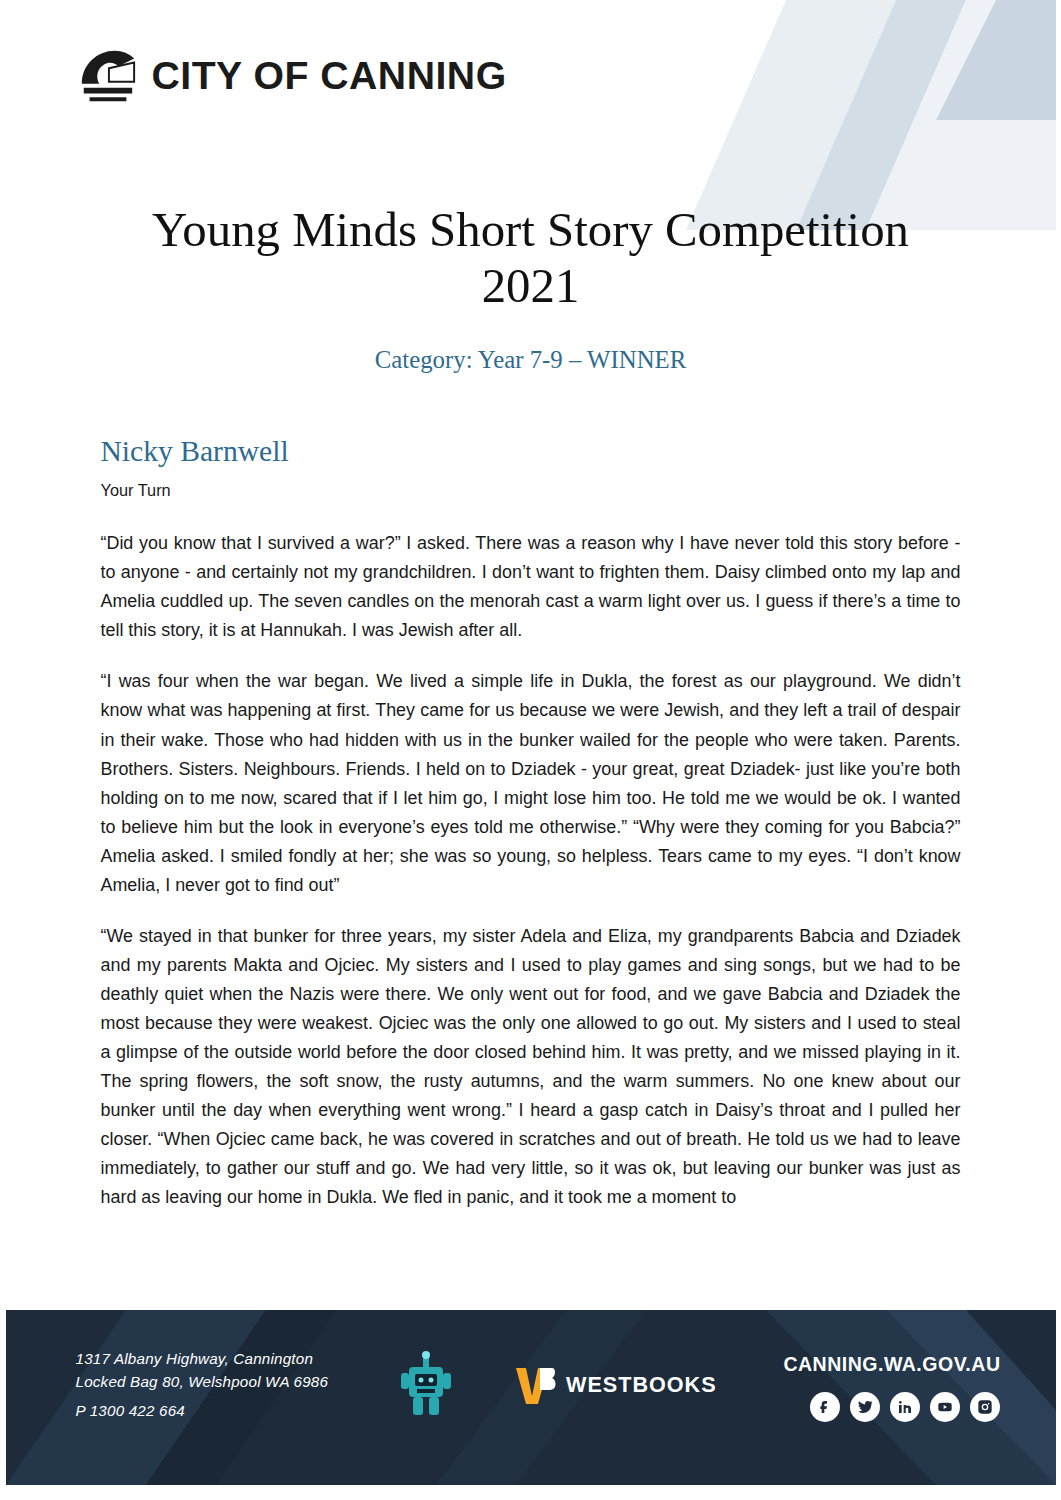City of Canning
Young Minds Short Story Competition 2021
Category: Year 7-9 – WINNER
Nicky Barnwell
Your Turn
“Did you know that I survived a war?” I asked. There was a reason why I have never told this story before - to anyone - and certainly not my grandchildren. I don’t want to frighten them. Daisy climbed onto my lap and Amelia cuddled up. The seven candles on the menorah cast a warm light over us. I guess if there’s a time to tell this story, it is at Hannukah. I was Jewish after all.
“I was four when the war began. We lived a simple life in Dukla, the forest as our playground. We didn’t know what was happening at first. They came for us because we were Jewish, and they left a trail of despair in their wake. Those who had hidden with us in the bunker wailed for the people who were taken. Parents. Brothers. Sisters. Neighbours. Friends. I held on to Dziadek - your great, great Dziadek- just like you’re both holding on to me now, scared that if I let him go, I might lose him too. He told me we would be ok. I wanted to believe him but the look in everyone’s eyes told me otherwise.” “Why were they coming for you Babcia?” Amelia asked. I smiled fondly at her; she was so young, so helpless. Tears came to my eyes. “I don’t know Amelia, I never got to find out”
“We stayed in that bunker for three years, my sister Adela and Eliza, my grandparents Babcia and Dziadek and my parents Makta and Ojciec. My sisters and I used to play games and sing songs, but we had to be deathly quiet when the Nazis were there. We only went out for food, and we gave Babcia and Dziadek the most because they were weakest. Ojciec was the only one allowed to go out. My sisters and I used to steal a glimpse of the outside world before the door closed behind him. It was pretty, and we missed playing in it. The spring flowers, the soft snow, the rusty autumns, and the warm summers. No one knew about our bunker until the day when everything went wrong.” I heard a gasp catch in Daisy’s throat and I pulled her closer. “When Ojciec came back, he was covered in scratches and out of breath. He told us we had to leave immediately, to gather our stuff and go. We had very little, so it was ok, but leaving our bunker was just as hard as leaving our home in Dukla. We fled in panic, and it took me a moment to
1317 Albany Highway, Cannington
Locked Bag 80, Welshpool WA 6986
P 1300 422 664
WESTBOOKS
CANNING.WA.GOV.AU